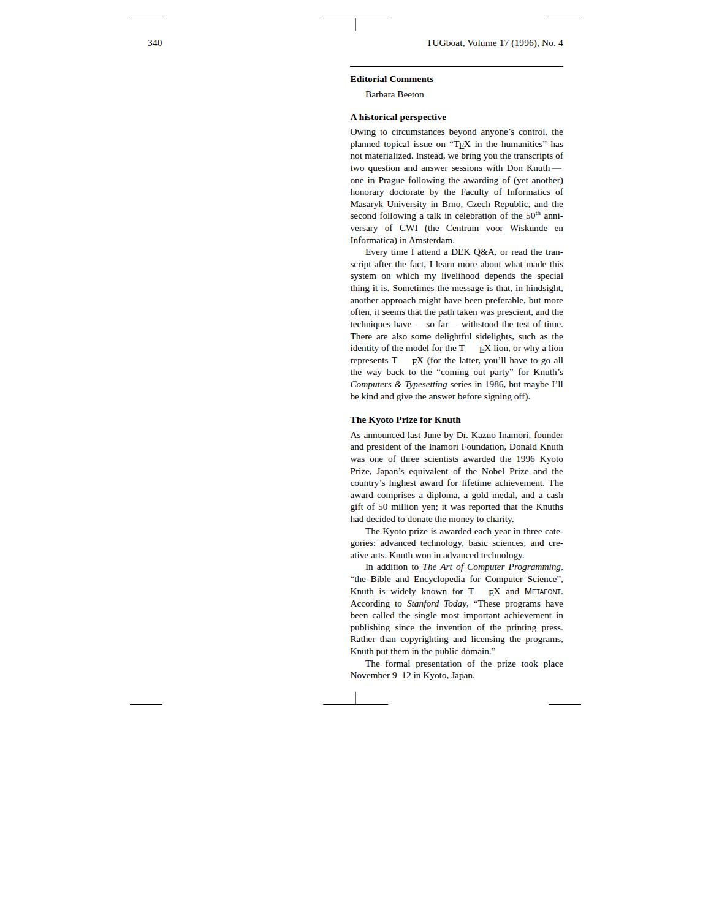340 TUGboat, Volume 17 (1996), No. 4
Editorial Comments
Barbara Beeton
A historical perspective
Owing to circumstances beyond anyone’s control, the planned topical issue on “TEX in the humanities” has not materialized. Instead, we bring you the transcripts of two question and answer sessions with Don Knuth — one in Prague following the awarding of (yet another) honorary doctorate by the Faculty of Informatics of Masaryk University in Brno, Czech Republic, and the second following a talk in celebration of the 50th anniversary of CWI (the Centrum voor Wiskunde en Informatica) in Amsterdam.
Every time I attend a DEK Q&A, or read the transcript after the fact, I learn more about what made this system on which my livelihood depends the special thing it is. Sometimes the message is that, in hindsight, another approach might have been preferable, but more often, it seems that the path taken was prescient, and the techniques have — so far — withstood the test of time. There are also some delightful sidelights, such as the identity of the model for the TEX lion, or why a lion represents TEX (for the latter, you’ll have to go all the way back to the “coming out party” for Knuth’s Computers & Typesetting series in 1986, but maybe I’ll be kind and give the answer before signing off).
The Kyoto Prize for Knuth
As announced last June by Dr. Kazuo Inamori, founder and president of the Inamori Foundation, Donald Knuth was one of three scientists awarded the 1996 Kyoto Prize, Japan’s equivalent of the Nobel Prize and the country’s highest award for lifetime achievement. The award comprises a diploma, a gold medal, and a cash gift of 50 million yen; it was reported that the Knuths had decided to donate the money to charity.
The Kyoto prize is awarded each year in three categories: advanced technology, basic sciences, and creative arts. Knuth won in advanced technology.
In addition to The Art of Computer Programming, “the Bible and Encyclopedia for Computer Science”, Knuth is widely known for TEX and Metafont. According to Stanford Today, “These programs have been called the single most important achievement in publishing since the invention of the printing press. Rather than copyrighting and licensing the programs, Knuth put them in the public domain.”
The formal presentation of the prize took place November 9–12 in Kyoto, Japan.